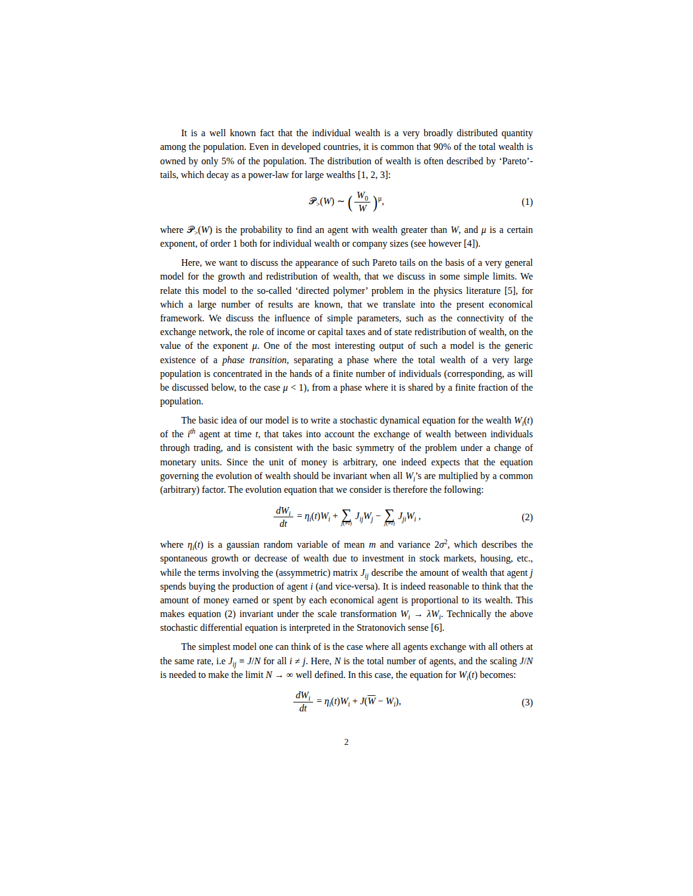It is a well known fact that the individual wealth is a very broadly distributed quantity among the population. Even in developed countries, it is common that 90% of the total wealth is owned by only 5% of the population. The distribution of wealth is often described by ‘Pareto’-tails, which decay as a power-law for large wealths [1, 2, 3]:
𝒫>(W) ∼ (W0 W)μ, (1)
where 𝒫>(W) is the probability to find an agent with wealth greater than W, and μ is a certain exponent, of order 1 both for individual wealth or company sizes (see however [4]).
Here, we want to discuss the appearance of such Pareto tails on the basis of a very general model for the growth and redistribution of wealth, that we discuss in some simple limits. We relate this model to the so-called ‘directed polymer’ problem in the physics literature [5], for which a large number of results are known, that we translate into the present economical framework. We discuss the influence of simple parameters, such as the connectivity of the exchange network, the role of income or capital taxes and of state redistribution of wealth, on the value of the exponent μ. One of the most interesting output of such a model is the generic existence of a phase transition, separating a phase where the total wealth of a very large population is concentrated in the hands of a finite number of individuals (corresponding, as will be discussed below, to the case μ < 1), from a phase where it is shared by a finite fraction of the population.
The basic idea of our model is to write a stochastic dynamical equation for the wealth Wi(t) of the ith agent at time t, that takes into account the exchange of wealth between individuals through trading, and is consistent with the basic symmetry of the problem under a change of monetary units. Since the unit of money is arbitrary, one indeed expects that the equation governing the evolution of wealth should be invariant when all Wi’s are multiplied by a common (arbitrary) factor. The evolution equation that we consider is therefore the following:
dWi dt = ηi(t)Wi + ∑j(≠i) JijWj − ∑j(≠i) JjiWi , (2)
where ηi(t) is a gaussian random variable of mean m and variance 2σ2, which describes the spontaneous growth or decrease of wealth due to investment in stock markets, housing, etc., while the terms involving the (assymmetric) matrix Jij describe the amount of wealth that agent j spends buying the production of agent i (and vice-versa). It is indeed reasonable to think that the amount of money earned or spent by each economical agent is proportional to its wealth. This makes equation (2) invariant under the scale transformation Wi → λWi. Technically the above stochastic differential equation is interpreted in the Stratonovich sense [6].
The simplest model one can think of is the case where all agents exchange with all others at the same rate, i.e Jij ≡ J/N for all i ≠ j. Here, N is the total number of agents, and the scaling J/N is needed to make the limit N → ∞ well defined. In this case, the equation for Wi(t) becomes:
dWi dt = ηi(t)Wi + J(W − Wi), (3)
2